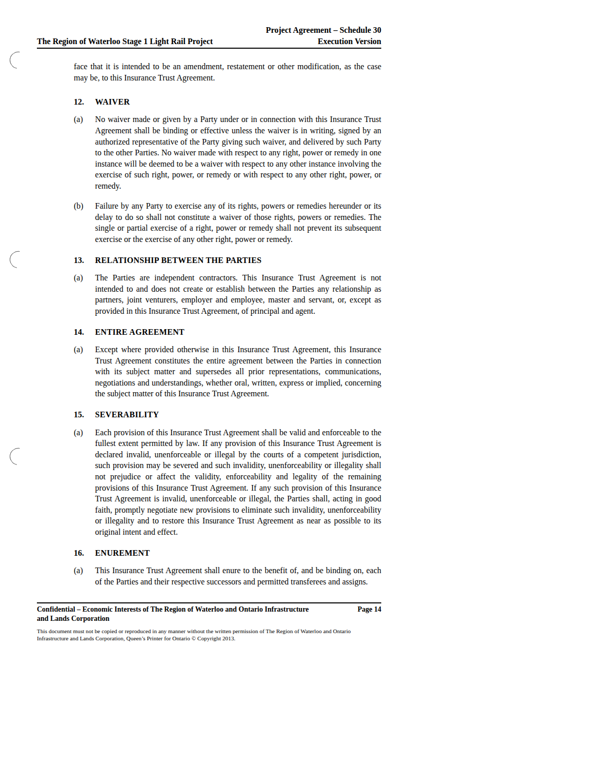The Region of Waterloo Stage 1 Light Rail Project
Project Agreement – Schedule 30
Execution Version
face that it is intended to be an amendment, restatement or other modification, as the case may be, to this Insurance Trust Agreement.
12. WAIVER
(a)
No waiver made or given by a Party under or in connection with this Insurance Trust Agreement shall be binding or effective unless the waiver is in writing, signed by an authorized representative of the Party giving such waiver, and delivered by such Party to the other Parties. No waiver made with respect to any right, power or remedy in one instance will be deemed to be a waiver with respect to any other instance involving the exercise of such right, power, or remedy or with respect to any other right, power, or remedy.
(b)
Failure by any Party to exercise any of its rights, powers or remedies hereunder or its delay to do so shall not constitute a waiver of those rights, powers or remedies. The single or partial exercise of a right, power or remedy shall not prevent its subsequent exercise or the exercise of any other right, power or remedy.
13. RELATIONSHIP BETWEEN THE PARTIES
(a)
The Parties are independent contractors. This Insurance Trust Agreement is not intended to and does not create or establish between the Parties any relationship as partners, joint venturers, employer and employee, master and servant, or, except as provided in this Insurance Trust Agreement, of principal and agent.
14. ENTIRE AGREEMENT
(a)
Except where provided otherwise in this Insurance Trust Agreement, this Insurance Trust Agreement constitutes the entire agreement between the Parties in connection with its subject matter and supersedes all prior representations, communications, negotiations and understandings, whether oral, written, express or implied, concerning the subject matter of this Insurance Trust Agreement.
15. SEVERABILITY
(a)
Each provision of this Insurance Trust Agreement shall be valid and enforceable to the fullest extent permitted by law. If any provision of this Insurance Trust Agreement is declared invalid, unenforceable or illegal by the courts of a competent jurisdiction, such provision may be severed and such invalidity, unenforceability or illegality shall not prejudice or affect the validity, enforceability and legality of the remaining provisions of this Insurance Trust Agreement. If any such provision of this Insurance Trust Agreement is invalid, unenforceable or illegal, the Parties shall, acting in good faith, promptly negotiate new provisions to eliminate such invalidity, unenforceability or illegality and to restore this Insurance Trust Agreement as near as possible to its original intent and effect.
16. ENUREMENT
(a)
This Insurance Trust Agreement shall enure to the benefit of, and be binding on, each of the Parties and their respective successors and permitted transferees and assigns.
Confidential – Economic Interests of The Region of Waterloo and Ontario Infrastructure and Lands Corporation
Page 14
This document must not be copied or reproduced in any manner without the written permission of The Region of Waterloo and Ontario Infrastructure and Lands Corporation, Queen’s Printer for Ontario © Copyright 2013.